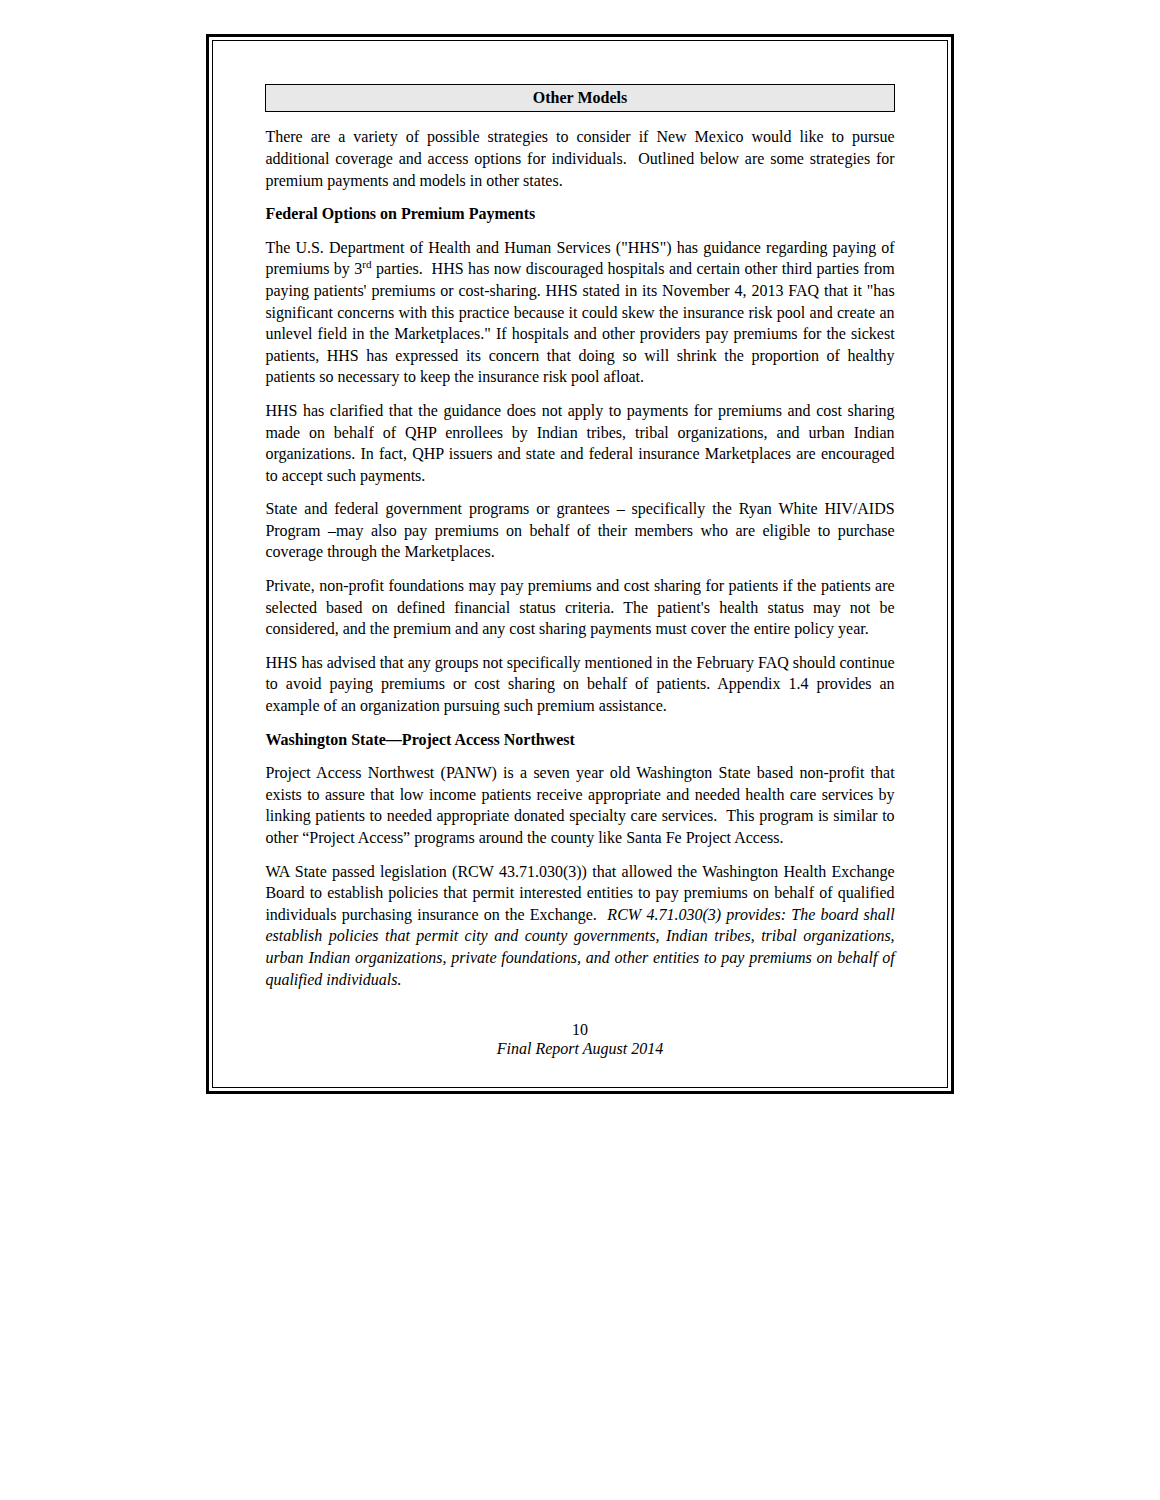Other Models
There are a variety of possible strategies to consider if New Mexico would like to pursue additional coverage and access options for individuals. Outlined below are some strategies for premium payments and models in other states.
Federal Options on Premium Payments
The U.S. Department of Health and Human Services ("HHS") has guidance regarding paying of premiums by 3rd parties. HHS has now discouraged hospitals and certain other third parties from paying patients' premiums or cost-sharing. HHS stated in its November 4, 2013 FAQ that it "has significant concerns with this practice because it could skew the insurance risk pool and create an unlevel field in the Marketplaces." If hospitals and other providers pay premiums for the sickest patients, HHS has expressed its concern that doing so will shrink the proportion of healthy patients so necessary to keep the insurance risk pool afloat.
HHS has clarified that the guidance does not apply to payments for premiums and cost sharing made on behalf of QHP enrollees by Indian tribes, tribal organizations, and urban Indian organizations. In fact, QHP issuers and state and federal insurance Marketplaces are encouraged to accept such payments.
State and federal government programs or grantees – specifically the Ryan White HIV/AIDS Program –may also pay premiums on behalf of their members who are eligible to purchase coverage through the Marketplaces.
Private, non-profit foundations may pay premiums and cost sharing for patients if the patients are selected based on defined financial status criteria. The patient's health status may not be considered, and the premium and any cost sharing payments must cover the entire policy year.
HHS has advised that any groups not specifically mentioned in the February FAQ should continue to avoid paying premiums or cost sharing on behalf of patients. Appendix 1.4 provides an example of an organization pursuing such premium assistance.
Washington State—Project Access Northwest
Project Access Northwest (PANW) is a seven year old Washington State based non-profit that exists to assure that low income patients receive appropriate and needed health care services by linking patients to needed appropriate donated specialty care services. This program is similar to other “Project Access” programs around the county like Santa Fe Project Access.
WA State passed legislation (RCW 43.71.030(3)) that allowed the Washington Health Exchange Board to establish policies that permit interested entities to pay premiums on behalf of qualified individuals purchasing insurance on the Exchange. RCW 4.71.030(3) provides: The board shall establish policies that permit city and county governments, Indian tribes, tribal organizations, urban Indian organizations, private foundations, and other entities to pay premiums on behalf of qualified individuals.
10
Final Report August 2014